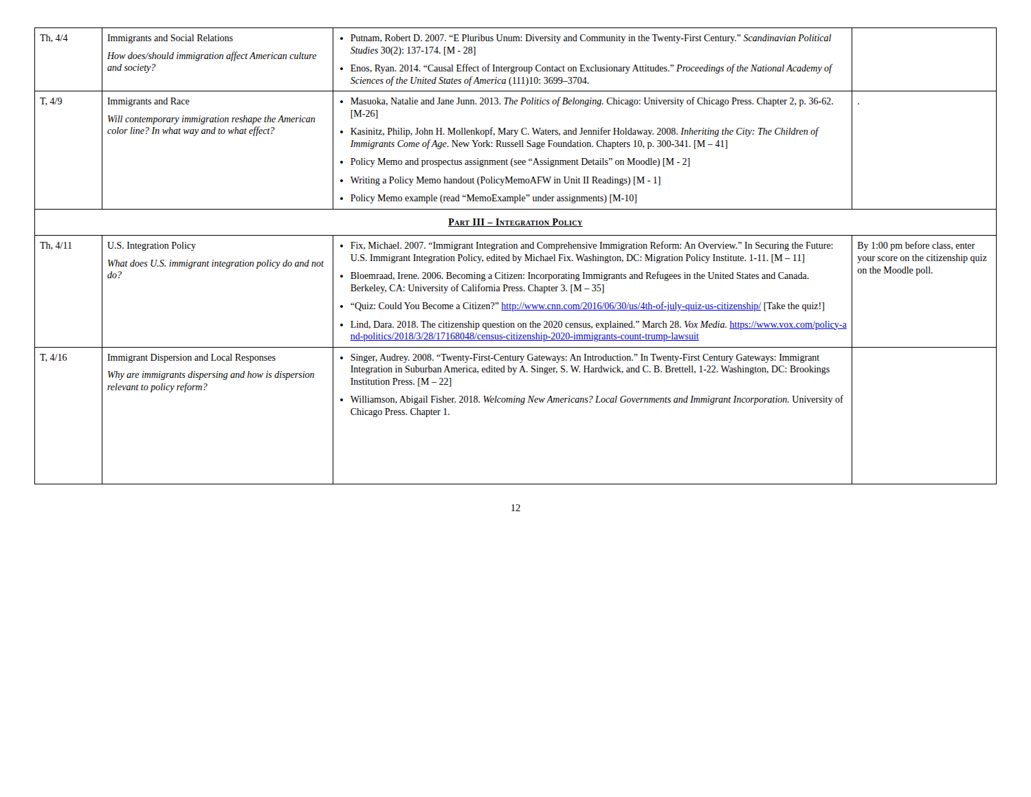| Th, 4/4 | Immigrants and Social Relations How does/should immigration affect American culture and society? | Putnam, Robert D. 2007. “E Pluribus Unum: Diversity and Community in the Twenty-First Century.” Scandinavian Political Studies 30(2): 137-174. [M - 28] Enos, Ryan. 2014. “Causal Effect of Intergroup Contact on Exclusionary Attitudes.” Proceedings of the National Academy of Sciences of the United States of America (111)10: 3699–3704. | |
| T, 4/9 | Immigrants and Race Will contemporary immigration reshape the American color line? In what way and to what effect? | Masuoka, Natalie and Jane Junn. 2013. The Politics of Belonging. Chicago: University of Chicago Press. Chapter 2, p. 36-62. [M-26] Kasinitz, Philip, John H. Mollenkopf, Mary C. Waters, and Jennifer Holdaway. 2008. Inheriting the City: The Children of Immigrants Come of Age . New York: Russell Sage Foundation. Chapters 10, p. 300-341. [M – 41] Policy Memo and prospectus assignment (see “Assignment Details” on Moodle) [M - 2] Writing a Policy Memo handout (PolicyMemoAFW in Unit II Readings) [M - 1] Policy Memo example (read “MemoExample” under assignments) [M-10] | . |
| Part III – Integration Policy |
| Th, 4/11 | U.S. Integration Policy What does U.S. immigrant integration policy do and not do? | Fix, Michael. 2007. “Immigrant Integration and Comprehensive Immigration Reform: An Overview.” In Securing the Future: U.S. Immigrant Integration Policy, edited by Michael Fix. Washington, DC: Migration Policy Institute. 1-11. [M – 11] Bloemraad, Irene. 2006. Becoming a Citizen: Incorporating Immigrants and Refugees in the United States and Canada. Berkeley, CA: University of California Press. Chapter 3. [M – 35] “Quiz: Could You Become a Citizen?” http://www.cnn.com/2016/06/30/us/4th-of-july-quiz-us-citizenship/ [Take the quiz!] Lind, Dara. 2018. The citizenship question on the 2020 census, explained.” March 28. Vox Media. https://www.vox.com/policy-and-politics/2018/3/28/17168048/census-citizenship-2020-immigrants-count-trump-lawsuit | By 1:00 pm before class, enter your score on the citizenship quiz on the Moodle poll. |
| T, 4/16 | Immigrant Dispersion and Local Responses Why are immigrants dispersing and how is dispersion relevant to policy reform? | Singer, Audrey. 2008. “Twenty-First-Century Gateways: An Introduction.” In Twenty-First Century Gateways: Immigrant Integration in Suburban America, edited by A. Singer, S. W. Hardwick, and C. B. Brettell, 1-22. Washington, DC: Brookings Institution Press. [M – 22] Williamson, Abigail Fisher. 2018. Welcoming New Americans? Local Governments and Immigrant Incorporation. University of Chicago Press. Chapter 1. | |
12